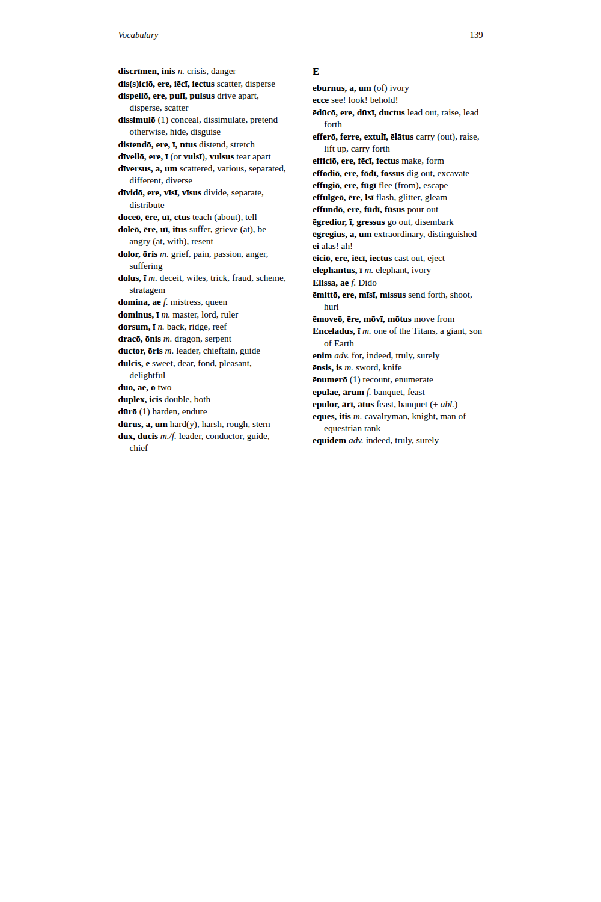Vocabulary 139
discrīmen, inis n. crisis, danger
dis(s)iciō, ere, iēcī, iectus scatter, disperse
dispellō, ere, pulī, pulsus drive apart, disperse, scatter
dissimulō (1) conceal, dissimulate, pretend otherwise, hide, disguise
distendō, ere, ī, ntus distend, stretch
dīvellō, ere, ī (or vulsī), vulsus tear apart
dīversus, a, um scattered, various, separated, different, diverse
dīvidō, ere, vīsī, vīsus divide, separate, distribute
doceō, ēre, uī, ctus teach (about), tell
doleō, ēre, uī, itus suffer, grieve (at), be angry (at, with), resent
dolor, ōris m. grief, pain, passion, anger, suffering
dolus, ī m. deceit, wiles, trick, fraud, scheme, stratagem
domina, ae f. mistress, queen
dominus, ī m. master, lord, ruler
dorsum, ī n. back, ridge, reef
dracō, ōnis m. dragon, serpent
ductor, ōris m. leader, chieftain, guide
dulcis, e sweet, dear, fond, pleasant, delightful
duo, ae, o two
duplex, icis double, both
dūrō (1) harden, endure
dūrus, a, um hard(y), harsh, rough, stern
dux, ducis m./f. leader, conductor, guide, chief
E
eburnus, a, um (of) ivory
ecce see! look! behold!
ēdūcō, ere, dūxī, ductus lead out, raise, lead forth
efferō, ferre, extulī, ēlātus carry (out), raise, lift up, carry forth
efficiō, ere, fēcī, fectus make, form
effodiō, ere, fōdī, fossus dig out, excavate
effugiō, ere, fūgī flee (from), escape
effulgeō, ēre, lsī flash, glitter, gleam
effundō, ere, fūdī, fūsus pour out
ēgredior, ī, gressus go out, disembark
ēgregius, a, um extraordinary, distinguished
ei alas! ah!
ēiciō, ere, iēcī, iectus cast out, eject
elephantus, ī m. elephant, ivory
Elissa, ae f. Dido
ēmittō, ere, mīsī, missus send forth, shoot, hurl
ēmoveō, ēre, mōvī, mōtus move from
Enceladus, ī m. one of the Titans, a giant, son of Earth
enim adv. for, indeed, truly, surely
ēnsis, is m. sword, knife
ēnumerō (1) recount, enumerate
epulae, ārum f. banquet, feast
epulor, ārī, ātus feast, banquet (+ abl.)
eques, itis m. cavalryman, knight, man of equestrian rank
equidem adv. indeed, truly, surely